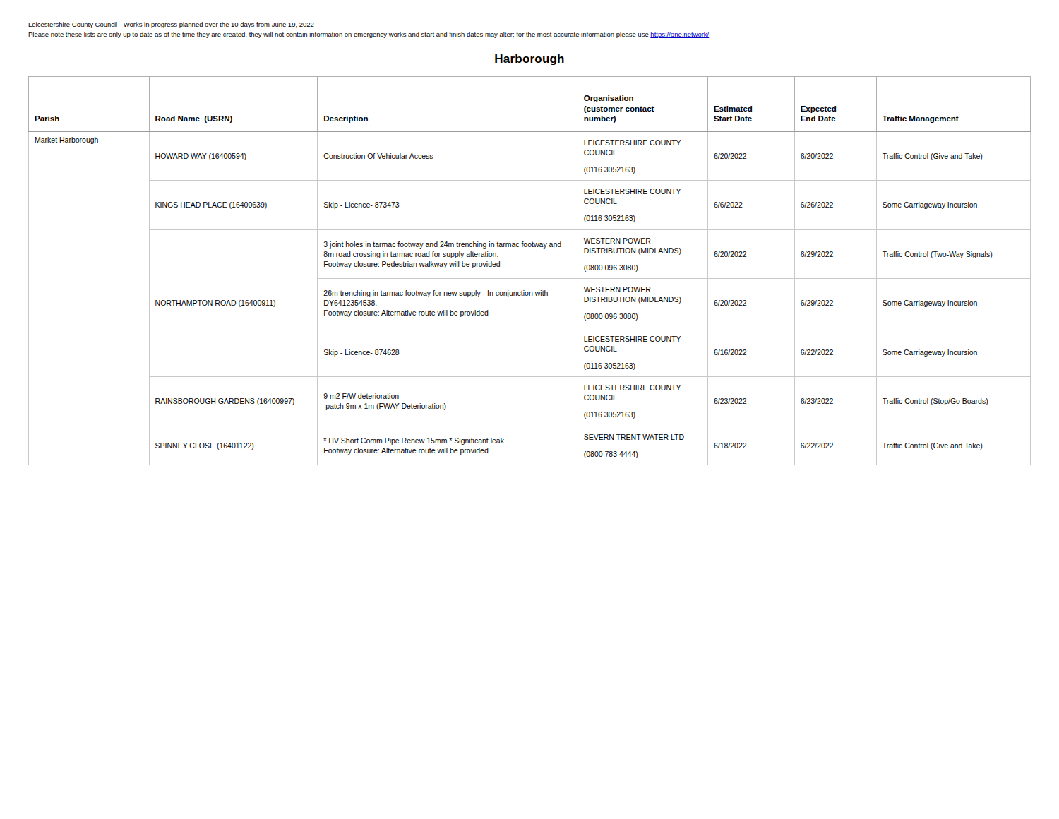Leicestershire County Council - Works in progress planned over the 10 days from June 19, 2022
Please note these lists are only up to date as of the time they are created, they will not contain information on emergency works and start and finish dates may alter; for the most accurate information please use https://one.network/
Harborough
| Parish | Road Name (USRN) | Description | Organisation (customer contact number) | Estimated Start Date | Expected End Date | Traffic Management |
| --- | --- | --- | --- | --- | --- | --- |
| Market Harborough | HOWARD WAY (16400594) | Construction Of Vehicular Access | LEICESTERSHIRE COUNTY COUNCIL (0116 3052163) | 6/20/2022 | 6/20/2022 | Traffic Control (Give and Take) |
| KINGS HEAD PLACE (16400639) | Skip - Licence- 873473 | LEICESTERSHIRE COUNTY COUNCIL (0116 3052163) | 6/6/2022 | 6/26/2022 | Some Carriageway Incursion |
| NORTHAMPTON ROAD (16400911) | 3 joint holes in tarmac footway and 24m trenching in tarmac footway and 8m road crossing in tarmac road for supply alteration. Footway closure: Pedestrian walkway will be provided | WESTERN POWER DISTRIBUTION (MIDLANDS) (0800 096 3080) | 6/20/2022 | 6/29/2022 | Traffic Control (Two-Way Signals) |
| 26m trenching in tarmac footway for new supply - In conjunction with DY6412354538. Footway closure: Alternative route will be provided | WESTERN POWER DISTRIBUTION (MIDLANDS) (0800 096 3080) | 6/20/2022 | 6/29/2022 | Some Carriageway Incursion |
| Skip - Licence- 874628 | LEICESTERSHIRE COUNTY COUNCIL (0116 3052163) | 6/16/2022 | 6/22/2022 | Some Carriageway Incursion |
| RAINSBOROUGH GARDENS (16400997) | 9 m2 F/W deterioration- patch 9m x 1m (FWAY Deterioration) | LEICESTERSHIRE COUNTY COUNCIL (0116 3052163) | 6/23/2022 | 6/23/2022 | Traffic Control (Stop/Go Boards) |
| SPINNEY CLOSE (16401122) | * HV Short Comm Pipe Renew 15mm * Significant leak. Footway closure: Alternative route will be provided | SEVERN TRENT WATER LTD (0800 783 4444) | 6/18/2022 | 6/22/2022 | Traffic Control (Give and Take) |